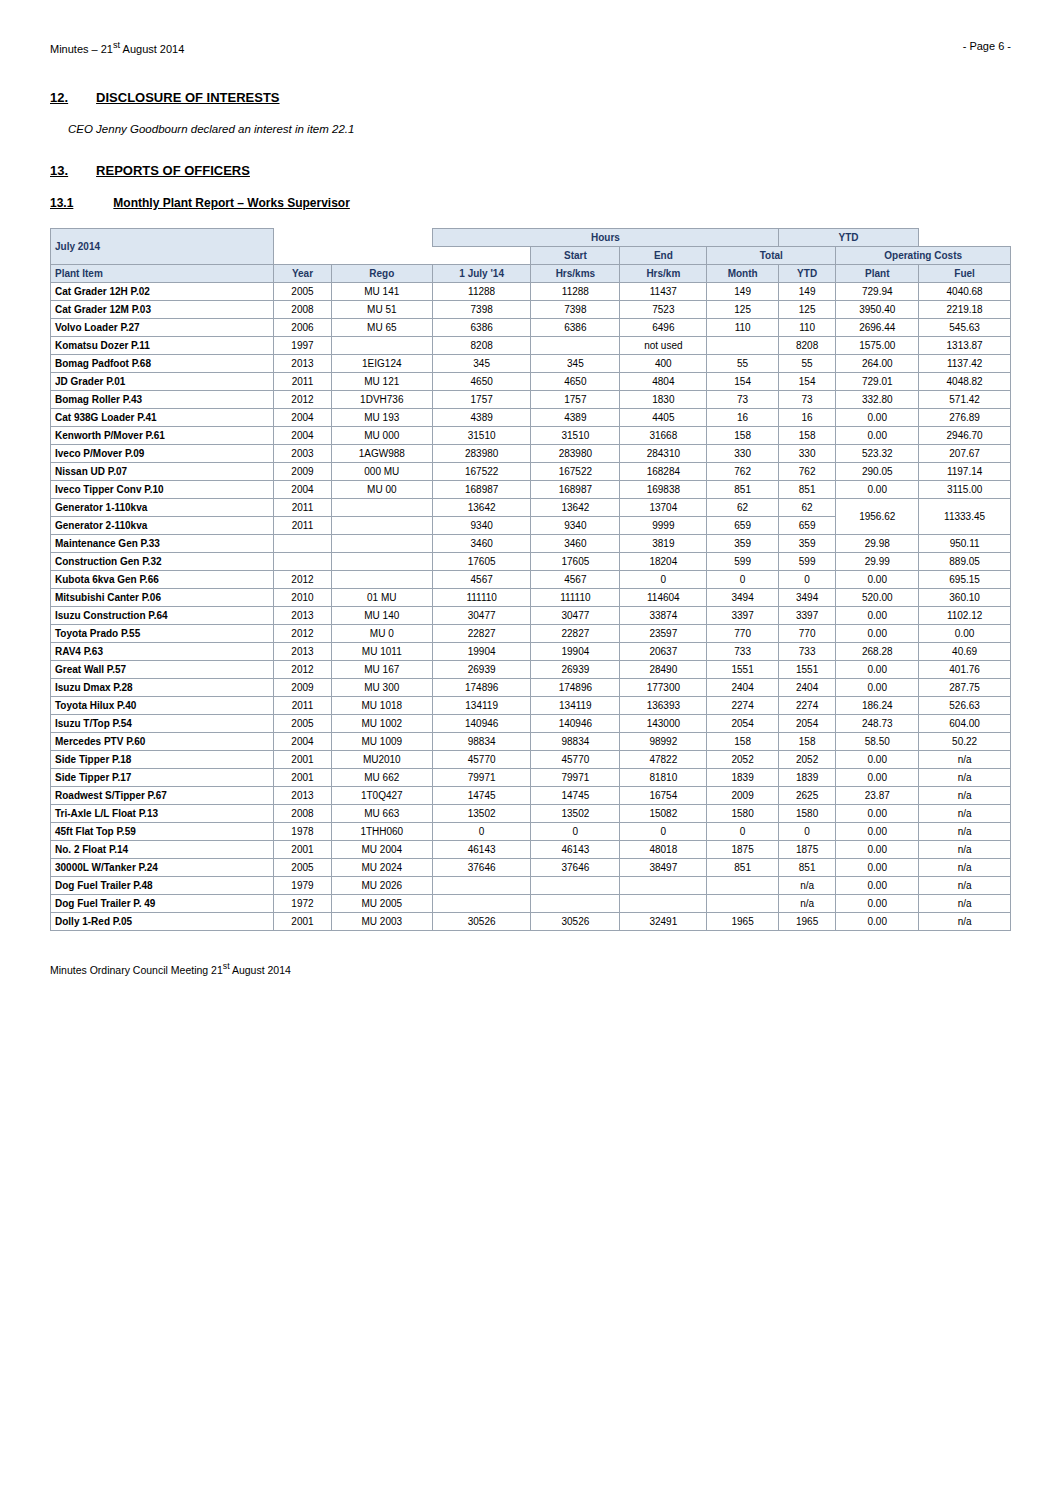Minutes – 21st August 2014
- Page 6 -
12. DISCLOSURE OF INTERESTS
CEO Jenny Goodbourn declared an interest in item 22.1
13. REPORTS OF OFFICERS
13.1 Monthly Plant Report – Works Supervisor
| July 2014 | | Hours | YTD |
| --- | --- | --- | --- |
| | | | Start | End | Total | Operating Costs |
| Plant Item | Year | Rego | 1 July '14 | Hrs/kms | Hrs/km | Month | YTD | Plant | Fuel |
| Cat Grader 12H P.02 | 2005 | MU 141 | 11288 | 11288 | 11437 | 149 | 149 | 729.94 | 4040.68 |
| Cat Grader 12M P.03 | 2008 | MU 51 | 7398 | 7398 | 7523 | 125 | 125 | 3950.40 | 2219.18 |
| Volvo Loader P.27 | 2006 | MU 65 | 6386 | 6386 | 6496 | 110 | 110 | 2696.44 | 545.63 |
| Komatsu Dozer P.11 | 1997 | | 8208 | | not used | | 8208 | 1575.00 | 1313.87 |
| Bomag Padfoot P.68 | 2013 | 1EIG124 | 345 | 345 | 400 | 55 | 55 | 264.00 | 1137.42 |
| JD Grader P.01 | 2011 | MU 121 | 4650 | 4650 | 4804 | 154 | 154 | 729.01 | 4048.82 |
| Bomag Roller P.43 | 2012 | 1DVH736 | 1757 | 1757 | 1830 | 73 | 73 | 332.80 | 571.42 |
| Cat 938G Loader P.41 | 2004 | MU 193 | 4389 | 4389 | 4405 | 16 | 16 | 0.00 | 276.89 |
| Kenworth P/Mover P.61 | 2004 | MU 000 | 31510 | 31510 | 31668 | 158 | 158 | 0.00 | 2946.70 |
| Iveco P/Mover P.09 | 2003 | 1AGW988 | 283980 | 283980 | 284310 | 330 | 330 | 523.32 | 207.67 |
| Nissan UD P.07 | 2009 | 000 MU | 167522 | 167522 | 168284 | 762 | 762 | 290.05 | 1197.14 |
| Iveco Tipper Conv P.10 | 2004 | MU 00 | 168987 | 168987 | 169838 | 851 | 851 | 0.00 | 3115.00 |
| Generator 1-110kva | 2011 | | 13642 | 13642 | 13704 | 62 | 62 | 1956.62 | 11333.45 |
| Generator 2-110kva | 2011 | | 9340 | 9340 | 9999 | 659 | 659 |
| Maintenance Gen P.33 | | | 3460 | 3460 | 3819 | 359 | 359 | 29.98 | 950.11 |
| Construction Gen P.32 | | | 17605 | 17605 | 18204 | 599 | 599 | 29.99 | 889.05 |
| Kubota 6kva Gen P.66 | 2012 | | 4567 | 4567 | 0 | 0 | 0 | 0.00 | 695.15 |
| Mitsubishi Canter P.06 | 2010 | 01 MU | 111110 | 111110 | 114604 | 3494 | 3494 | 520.00 | 360.10 |
| Isuzu Construction P.64 | 2013 | MU 140 | 30477 | 30477 | 33874 | 3397 | 3397 | 0.00 | 1102.12 |
| Toyota Prado P.55 | 2012 | MU 0 | 22827 | 22827 | 23597 | 770 | 770 | 0.00 | 0.00 |
| RAV4 P.63 | 2013 | MU 1011 | 19904 | 19904 | 20637 | 733 | 733 | 268.28 | 40.69 |
| Great Wall P.57 | 2012 | MU 167 | 26939 | 26939 | 28490 | 1551 | 1551 | 0.00 | 401.76 |
| Isuzu Dmax P.28 | 2009 | MU 300 | 174896 | 174896 | 177300 | 2404 | 2404 | 0.00 | 287.75 |
| Toyota Hilux P.40 | 2011 | MU 1018 | 134119 | 134119 | 136393 | 2274 | 2274 | 186.24 | 526.63 |
| Isuzu T/Top P.54 | 2005 | MU 1002 | 140946 | 140946 | 143000 | 2054 | 2054 | 248.73 | 604.00 |
| Mercedes PTV P.60 | 2004 | MU 1009 | 98834 | 98834 | 98992 | 158 | 158 | 58.50 | 50.22 |
| Side Tipper P.18 | 2001 | MU2010 | 45770 | 45770 | 47822 | 2052 | 2052 | 0.00 | n/a |
| Side Tipper P.17 | 2001 | MU 662 | 79971 | 79971 | 81810 | 1839 | 1839 | 0.00 | n/a |
| Roadwest S/Tipper P.67 | 2013 | 1T0Q427 | 14745 | 14745 | 16754 | 2009 | 2625 | 23.87 | n/a |
| Tri-Axle L/L Float P.13 | 2008 | MU 663 | 13502 | 13502 | 15082 | 1580 | 1580 | 0.00 | n/a |
| 45ft Flat Top P.59 | 1978 | 1THH060 | 0 | 0 | 0 | 0 | 0 | 0.00 | n/a |
| No. 2 Float P.14 | 2001 | MU 2004 | 46143 | 46143 | 48018 | 1875 | 1875 | 0.00 | n/a |
| 30000L W/Tanker P.24 | 2005 | MU 2024 | 37646 | 37646 | 38497 | 851 | 851 | 0.00 | n/a |
| Dog Fuel Trailer P.48 | 1979 | MU 2026 | | | | | n/a | 0.00 | n/a |
| Dog Fuel Trailer P. 49 | 1972 | MU 2005 | | | | | n/a | 0.00 | n/a |
| Dolly 1-Red P.05 | 2001 | MU 2003 | 30526 | 30526 | 32491 | 1965 | 1965 | 0.00 | n/a |
Minutes Ordinary Council Meeting 21st August 2014